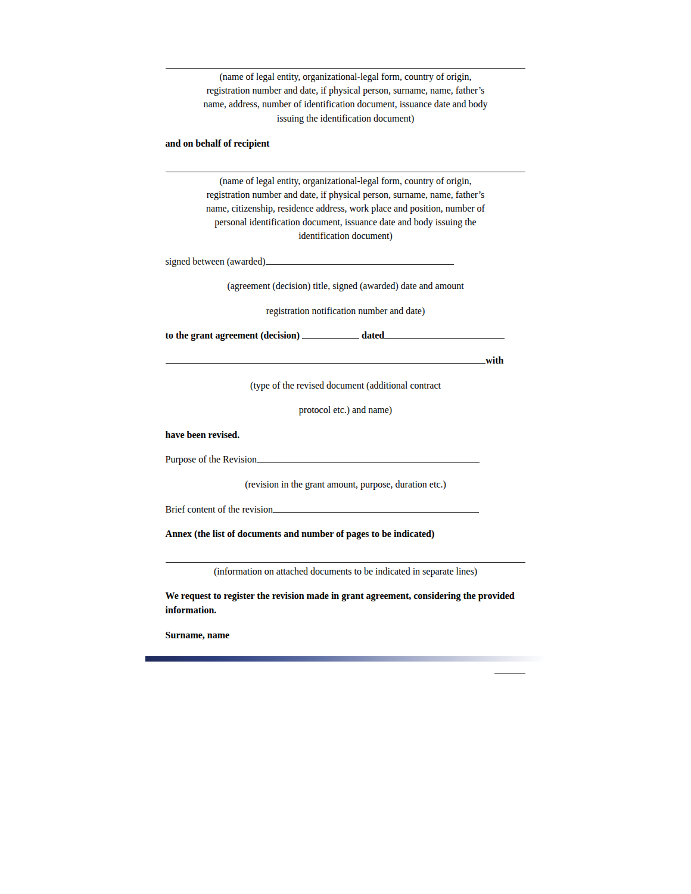(name of legal entity, organizational-legal form, country of origin, registration number and date, if physical person, surname, name, father’s name, address, number of identification document, issuance date and body issuing the identification document)
and on behalf of recipient
(name of legal entity, organizational-legal form, country of origin, registration number and date, if physical person, surname, name, father’s name, citizenship, residence address, work place and position, number of personal identification document, issuance date and body issuing the identification document)
signed between (awarded)
(agreement (decision) title, signed (awarded) date and amount
registration notification number and date)
to the grant agreement (decision) dated
with
(type of the revised document (additional contract
protocol etc.) and name)
have been revised.
Purpose of the Revision
(revision in the grant amount, purpose, duration etc.)
Brief content of the revision
Annex (the list of documents and number of pages to be indicated)
(information on attached documents to be indicated in separate lines)
We request to register the revision made in grant agreement, considering the provided information.
Surname, name